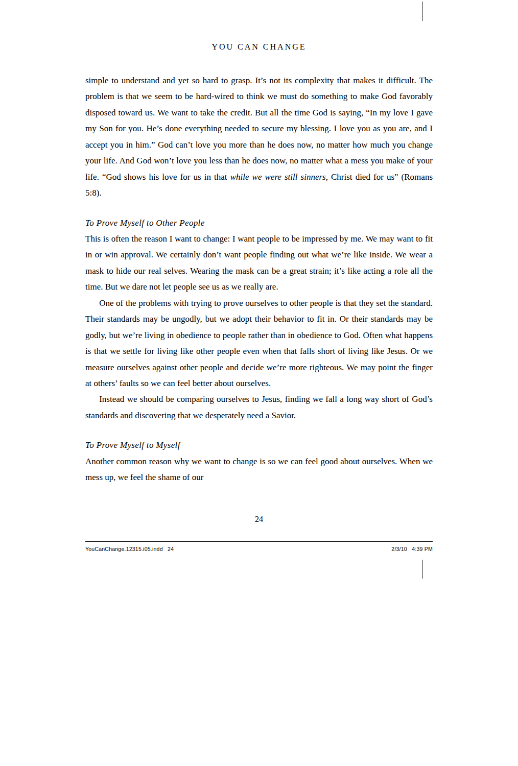You Can Change
simple to understand and yet so hard to grasp. It’s not its complexity that makes it difficult. The problem is that we seem to be hard-wired to think we must do something to make God favorably disposed toward us. We want to take the credit. But all the time God is saying, “In my love I gave my Son for you. He’s done everything needed to secure my blessing. I love you as you are, and I accept you in him.” God can’t love you more than he does now, no matter how much you change your life. And God won’t love you less than he does now, no matter what a mess you make of your life. “God shows his love for us in that while we were still sinners, Christ died for us” (Romans 5:8).
To Prove Myself to Other People
This is often the reason I want to change: I want people to be impressed by me. We may want to fit in or win approval. We certainly don’t want people finding out what we’re like inside. We wear a mask to hide our real selves. Wearing the mask can be a great strain; it’s like acting a role all the time. But we dare not let people see us as we really are.
One of the problems with trying to prove ourselves to other people is that they set the standard. Their standards may be ungodly, but we adopt their behavior to fit in. Or their standards may be godly, but we’re living in obedience to people rather than in obedience to God. Often what happens is that we settle for living like other people even when that falls short of living like Jesus. Or we measure ourselves against other people and decide we’re more righteous. We may point the finger at others’ faults so we can feel better about ourselves.
Instead we should be comparing ourselves to Jesus, finding we fall a long way short of God’s standards and discovering that we desperately need a Savior.
To Prove Myself to Myself
Another common reason why we want to change is so we can feel good about ourselves. When we mess up, we feel the shame of our
24
YouCanChange.12315.i05.indd 24 2/3/10 4:39 PM